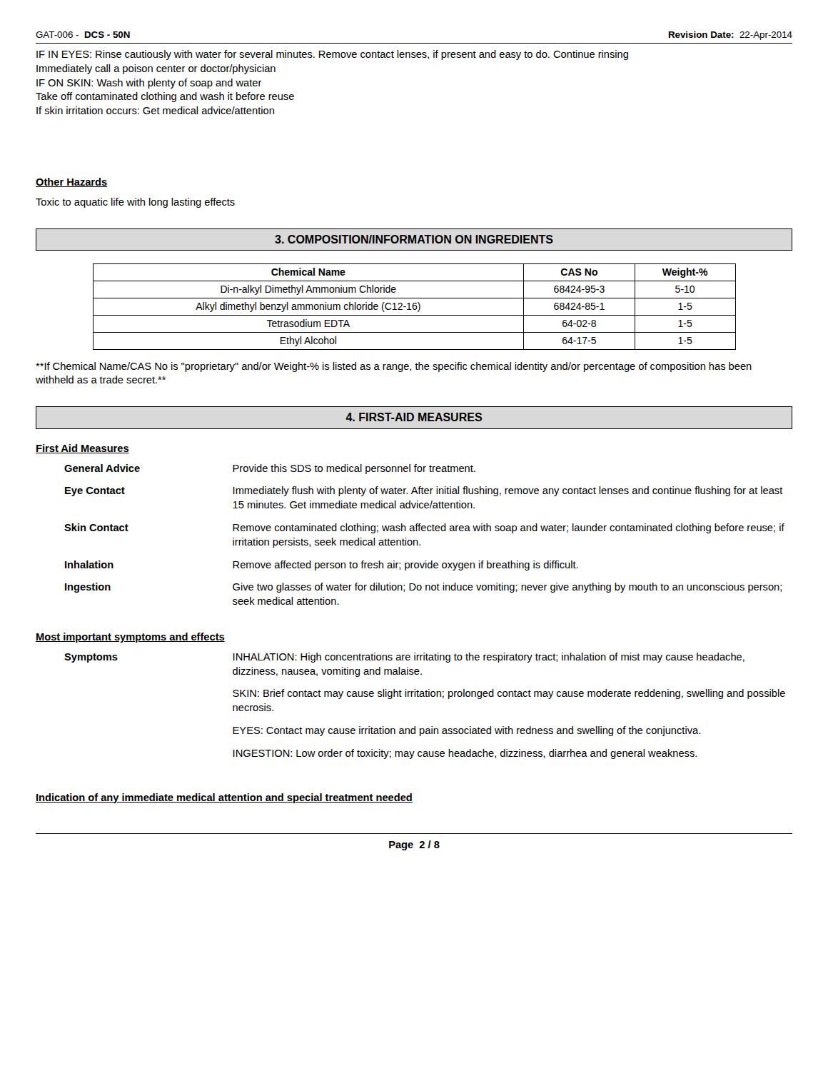GAT-006 - DCS - 50N
Revision Date: 22-Apr-2014
IF IN EYES: Rinse cautiously with water for several minutes. Remove contact lenses, if present and easy to do. Continue rinsing
Immediately call a poison center or doctor/physician
IF ON SKIN: Wash with plenty of soap and water
Take off contaminated clothing and wash it before reuse
If skin irritation occurs: Get medical advice/attention
Other Hazards
Toxic to aquatic life with long lasting effects
3. COMPOSITION/INFORMATION ON INGREDIENTS
| Chemical Name | CAS No | Weight-% |
| --- | --- | --- |
| Di-n-alkyl Dimethyl Ammonium Chloride | 68424-95-3 | 5-10 |
| Alkyl dimethyl benzyl ammonium chloride (C12-16) | 68424-85-1 | 1-5 |
| Tetrasodium EDTA | 64-02-8 | 1-5 |
| Ethyl Alcohol | 64-17-5 | 1-5 |
**If Chemical Name/CAS No is "proprietary" and/or Weight-% is listed as a range, the specific chemical identity and/or percentage of composition has been withheld as a trade secret.**
4. FIRST-AID MEASURES
First Aid Measures
| General Advice | Provide this SDS to medical personnel for treatment. |
| Eye Contact | Immediately flush with plenty of water. After initial flushing, remove any contact lenses and continue flushing for at least 15 minutes. Get immediate medical advice/attention. |
| Skin Contact | Remove contaminated clothing; wash affected area with soap and water; launder contaminated clothing before reuse; if irritation persists, seek medical attention. |
| Inhalation | Remove affected person to fresh air; provide oxygen if breathing is difficult. |
| Ingestion | Give two glasses of water for dilution; Do not induce vomiting; never give anything by mouth to an unconscious person; seek medical attention. |
Most important symptoms and effects
| Symptoms | INHALATION: High concentrations are irritating to the respiratory tract; inhalation of mist may cause headache, dizziness, nausea, vomiting and malaise. SKIN: Brief contact may cause slight irritation; prolonged contact may cause moderate reddening, swelling and possible necrosis. EYES: Contact may cause irritation and pain associated with redness and swelling of the conjunctiva. INGESTION: Low order of toxicity; may cause headache, dizziness, diarrhea and general weakness. |
Indication of any immediate medical attention and special treatment needed
Page 2 / 8